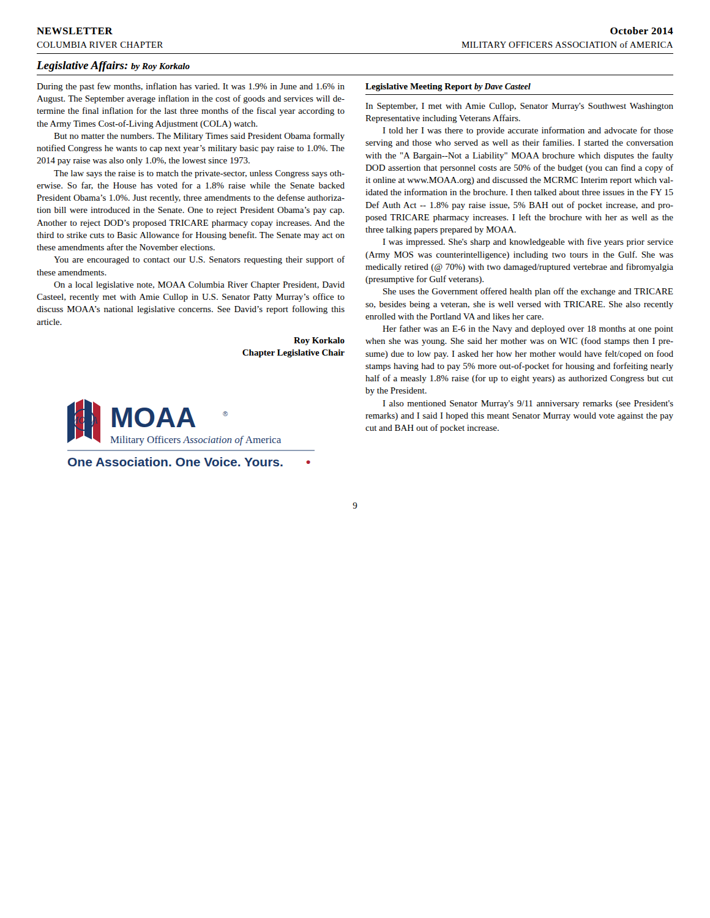NEWSLETTER
COLUMBIA RIVER CHAPTER
October 2014
MILITARY OFFICERS ASSOCIATION of AMERICA
Legislative Affairs: by Roy Korkalo
During the past few months, inflation has varied. It was 1.9% in June and 1.6% in August. The September average inflation in the cost of goods and services will determine the final inflation for the last three months of the fiscal year according to the Army Times Cost-of-Living Adjustment (COLA) watch.
But no matter the numbers. The Military Times said President Obama formally notified Congress he wants to cap next year’s military basic pay raise to 1.0%. The 2014 pay raise was also only 1.0%, the lowest since 1973.
The law says the raise is to match the private-sector, unless Congress says otherwise. So far, the House has voted for a 1.8% raise while the Senate backed President Obama’s 1.0%. Just recently, three amendments to the defense authorization bill were introduced in the Senate. One to reject President Obama’s pay cap. Another to reject DOD’s proposed TRICARE pharmacy copay increases. And the third to strike cuts to Basic Allowance for Housing benefit. The Senate may act on these amendments after the November elections.
You are encouraged to contact our U.S. Senators requesting their support of these amendments.
On a local legislative note, MOAA Columbia River Chapter President, David Casteel, recently met with Amie Cullop in U.S. Senator Patty Murray’s office to discuss MOAA’s national legislative concerns. See David’s report following this article.
Roy Korkalo
Chapter Legislative Chair
MOAA MOAA ® Military Officers Association of America One Association. One Voice. Yours. •
Legislative Meeting Report by Dave Casteel
In September, I met with Amie Cullop, Senator Murray's Southwest Washington Representative including Veterans Affairs.
I told her I was there to provide accurate information and advocate for those serving and those who served as well as their families. I started the conversation with the "A Bargain--Not a Liability" MOAA brochure which disputes the faulty DOD assertion that personnel costs are 50% of the budget (you can find a copy of it online at www.MOAA.org) and discussed the MCRMC Interim report which validated the information in the brochure. I then talked about three issues in the FY 15 Def Auth Act -- 1.8% pay raise issue, 5% BAH out of pocket increase, and proposed TRICARE pharmacy increases. I left the brochure with her as well as the three talking papers prepared by MOAA.
I was impressed. She's sharp and knowledgeable with five years prior service (Army MOS was counterintelligence) including two tours in the Gulf. She was medically retired (@ 70%) with two damaged/ruptured vertebrae and fibromyalgia (presumptive for Gulf veterans).
She uses the Government offered health plan off the exchange and TRICARE so, besides being a veteran, she is well versed with TRICARE. She also recently enrolled with the Portland VA and likes her care.
Her father was an E-6 in the Navy and deployed over 18 months at one point when she was young. She said her mother was on WIC (food stamps then I presume) due to low pay. I asked her how her mother would have felt/coped on food stamps having had to pay 5% more out-of-pocket for housing and forfeiting nearly half of a measly 1.8% raise (for up to eight years) as authorized Congress but cut by the President.
I also mentioned Senator Murray's 9/11 anniversary remarks (see President's remarks) and I said I hoped this meant Senator Murray would vote against the pay cut and BAH out of pocket increase.
9